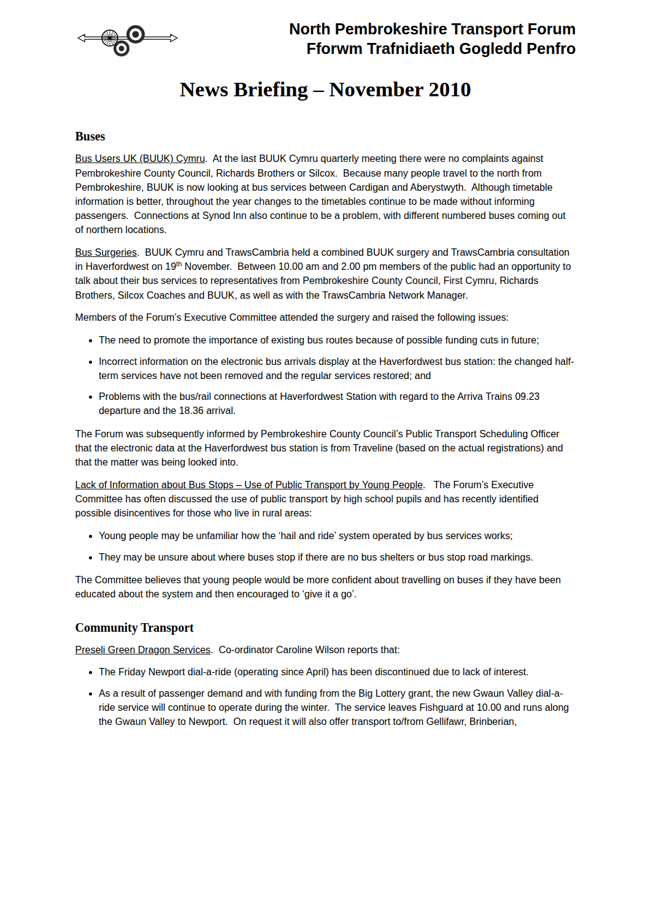North Pembrokeshire Transport Forum
Fforwm Trafnidiaeth Gogledd Penfro
News Briefing – November 2010
Buses
Bus Users UK (BUUK) Cymru. At the last BUUK Cymru quarterly meeting there were no complaints against Pembrokeshire County Council, Richards Brothers or Silcox. Because many people travel to the north from Pembrokeshire, BUUK is now looking at bus services between Cardigan and Aberystwyth. Although timetable information is better, throughout the year changes to the timetables continue to be made without informing passengers. Connections at Synod Inn also continue to be a problem, with different numbered buses coming out of northern locations.
Bus Surgeries. BUUK Cymru and TrawsCambria held a combined BUUK surgery and TrawsCambria consultation in Haverfordwest on 19th November. Between 10.00 am and 2.00 pm members of the public had an opportunity to talk about their bus services to representatives from Pembrokeshire County Council, First Cymru, Richards Brothers, Silcox Coaches and BUUK, as well as with the TrawsCambria Network Manager.
Members of the Forum’s Executive Committee attended the surgery and raised the following issues:
The need to promote the importance of existing bus routes because of possible funding cuts in future;
Incorrect information on the electronic bus arrivals display at the Haverfordwest bus station: the changed half-term services have not been removed and the regular services restored; and
Problems with the bus/rail connections at Haverfordwest Station with regard to the Arriva Trains 09.23 departure and the 18.36 arrival.
The Forum was subsequently informed by Pembrokeshire County Council’s Public Transport Scheduling Officer that the electronic data at the Haverfordwest bus station is from Traveline (based on the actual registrations) and that the matter was being looked into.
Lack of Information about Bus Stops – Use of Public Transport by Young People. The Forum’s Executive Committee has often discussed the use of public transport by high school pupils and has recently identified possible disincentives for those who live in rural areas:
Young people may be unfamiliar how the ‘hail and ride’ system operated by bus services works;
They may be unsure about where buses stop if there are no bus shelters or bus stop road markings.
The Committee believes that young people would be more confident about travelling on buses if they have been educated about the system and then encouraged to ‘give it a go’.
Community Transport
Preseli Green Dragon Services. Co-ordinator Caroline Wilson reports that:
The Friday Newport dial-a-ride (operating since April) has been discontinued due to lack of interest.
As a result of passenger demand and with funding from the Big Lottery grant, the new Gwaun Valley dial-a-ride service will continue to operate during the winter. The service leaves Fishguard at 10.00 and runs along the Gwaun Valley to Newport. On request it will also offer transport to/from Gellifawr, Brinberian,